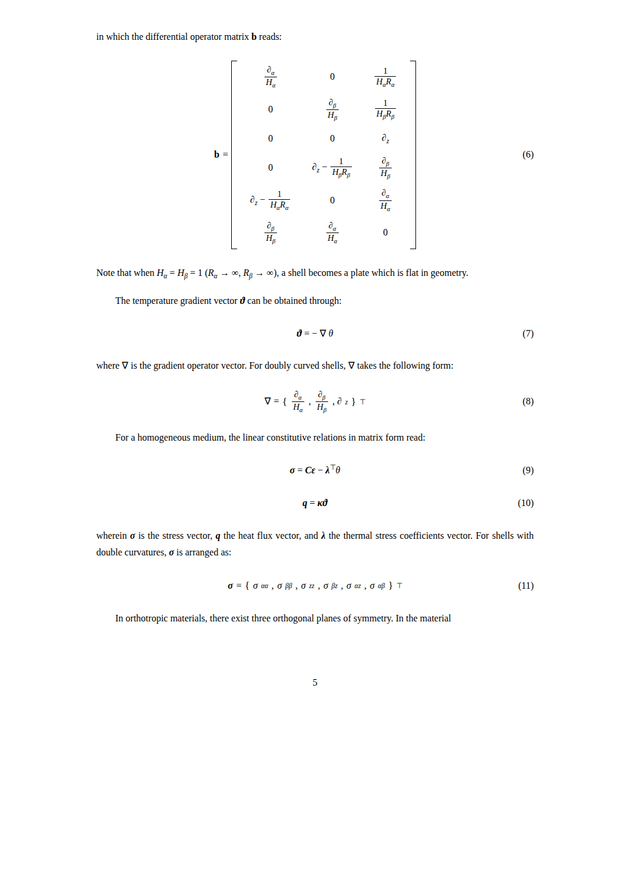in which the differential operator matrix b reads:
b =
| ∂ α H α | 0 | 1 H α R α |
| 0 | ∂ β H β | 1 H β R β |
| 0 | 0 | ∂ z |
| 0 | ∂ z − 1 H β R β | ∂ β H β |
| ∂ z − 1 H α R α | 0 | ∂ α H α |
| ∂ β H β | ∂ α H α | 0 |
(6)
Note that when Hα = Hβ = 1 (Rα → ∞, Rβ → ∞), a shell becomes a plate which is flat in geometry.
The temperature gradient vector ϑ can be obtained through:
ϑ = − ∇ θ (7)
where ∇ is the gradient operator vector. For doubly curved shells, ∇ takes the following form:
∇ = { ∂α Hα, ∂β Hβ, ∂z }⊤ (8)
For a homogeneous medium, the linear constitutive relations in matrix form read:
σ = Cε − λ⊤θ (9)
q = κϑ (10)
wherein σ is the stress vector, q the heat flux vector, and λ the thermal stress coefficients vector. For shells with double curvatures, σ is arranged as:
σ = {σαα, σββ, σzz, σβz, σαz, σαβ}⊤ (11)
In orthotropic materials, there exist three orthogonal planes of symmetry. In the material
5